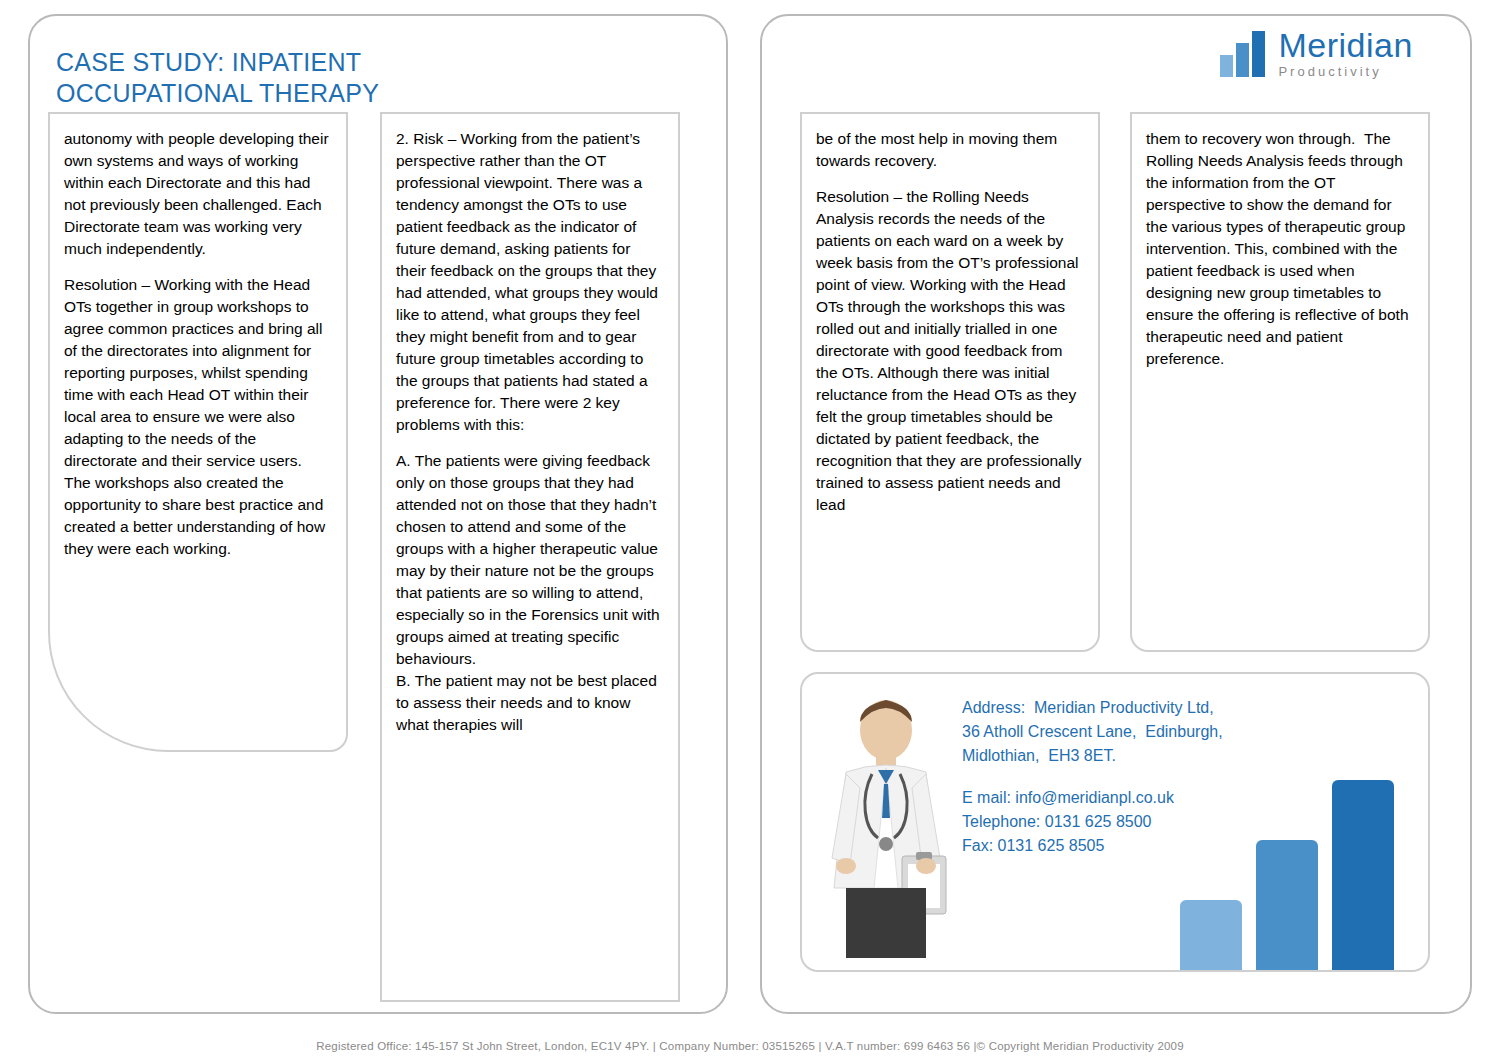CASE STUDY: INPATIENT
OCCUPATIONAL THERAPY
Meridian
Productivity
autonomy with people developing their own systems and ways of working within each Directorate and this had not previously been challenged. Each Directorate team was working very much independently.
Resolution – Working with the Head OTs together in group workshops to agree common practices and bring all of the directorates into alignment for reporting purposes, whilst spending time with each Head OT within their local area to ensure we were also adapting to the needs of the directorate and their service users. The workshops also created the opportunity to share best practice and created a better understanding of how they were each working.
2. Risk – Working from the patient’s perspective rather than the OT professional viewpoint. There was a tendency amongst the OTs to use patient feedback as the indicator of future demand, asking patients for their feedback on the groups that they had attended, what groups they would like to attend, what groups they feel they might benefit from and to gear future group timetables according to the groups that patients had stated a preference for. There were 2 key problems with this:
A. The patients were giving feedback only on those groups that they had attended not on those that they hadn’t chosen to attend and some of the groups with a higher therapeutic value may by their nature not be the groups that patients are so willing to attend, especially so in the Forensics unit with groups aimed at treating specific behaviours.
B. The patient may not be best placed to assess their needs and to know what therapies will
be of the most help in moving them towards recovery.
Resolution – the Rolling Needs Analysis records the needs of the patients on each ward on a week by week basis from the OT’s professional point of view. Working with the Head OTs through the workshops this was rolled out and initially trialled in one directorate with good feedback from the OTs. Although there was initial reluctance from the Head OTs as they felt the group timetables should be dictated by patient feedback, the recognition that they are professionally trained to assess patient needs and lead
them to recovery won through. The Rolling Needs Analysis feeds through the information from the OT perspective to show the demand for the various types of therapeutic group intervention. This, combined with the patient feedback is used when designing new group timetables to ensure the offering is reflective of both therapeutic need and patient preference.
Address: Meridian Productivity Ltd,
36 Atholl Crescent Lane, Edinburgh,
Midlothian, EH3 8ET.
E mail: info@meridianpl.co.uk
Telephone: 0131 625 8500
Fax: 0131 625 8505
Registered Office: 145-157 St John Street, London, EC1V 4PY. | Company Number: 03515265 | V.A.T number: 699 6463 56 |© Copyright Meridian Productivity 2009